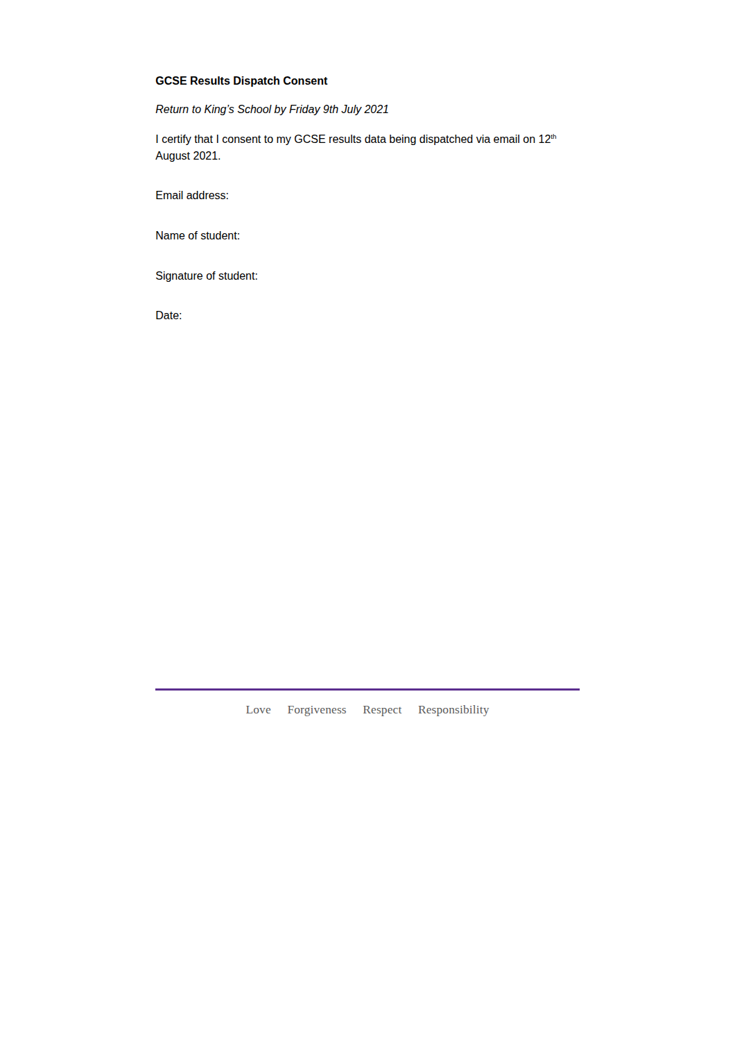GCSE Results Dispatch Consent
Return to King’s School by Friday 9th July 2021
I certify that I consent to my GCSE results data being dispatched via email on 12th August 2021.
Email address:
Name of student:
Signature of student:
Date:
Love Forgiveness Respect Responsibility